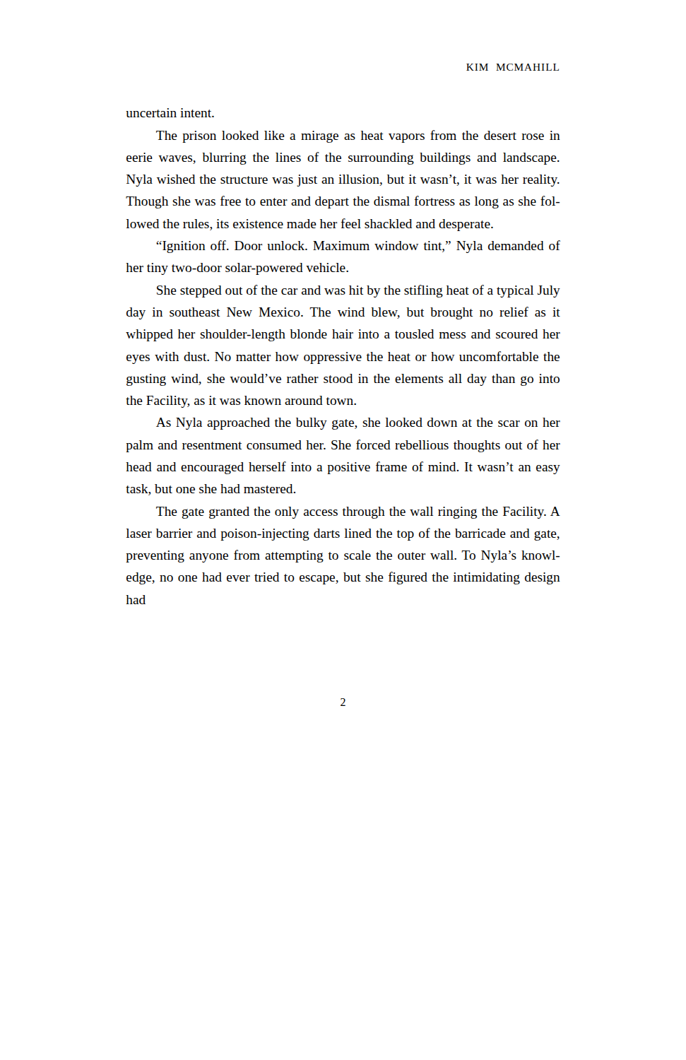Kim McMahill
uncertain intent.
The prison looked like a mirage as heat vapors from the desert rose in eerie waves, blurring the lines of the surrounding buildings and landscape. Nyla wished the structure was just an illusion, but it wasn’t, it was her reality. Though she was free to enter and depart the dismal fortress as long as she followed the rules, its existence made her feel shackled and desperate.
“Ignition off. Door unlock. Maximum window tint,” Nyla demanded of her tiny two-door solar-powered vehicle.
She stepped out of the car and was hit by the stifling heat of a typical July day in southeast New Mexico. The wind blew, but brought no relief as it whipped her shoulder-length blonde hair into a tousled mess and scoured her eyes with dust. No matter how oppressive the heat or how uncomfortable the gusting wind, she would’ve rather stood in the elements all day than go into the Facility, as it was known around town.
As Nyla approached the bulky gate, she looked down at the scar on her palm and resentment consumed her. She forced rebellious thoughts out of her head and encouraged herself into a positive frame of mind. It wasn’t an easy task, but one she had mastered.
The gate granted the only access through the wall ringing the Facility. A laser barrier and poison-injecting darts lined the top of the barricade and gate, preventing anyone from attempting to scale the outer wall. To Nyla’s knowledge, no one had ever tried to escape, but she figured the intimidating design had
2